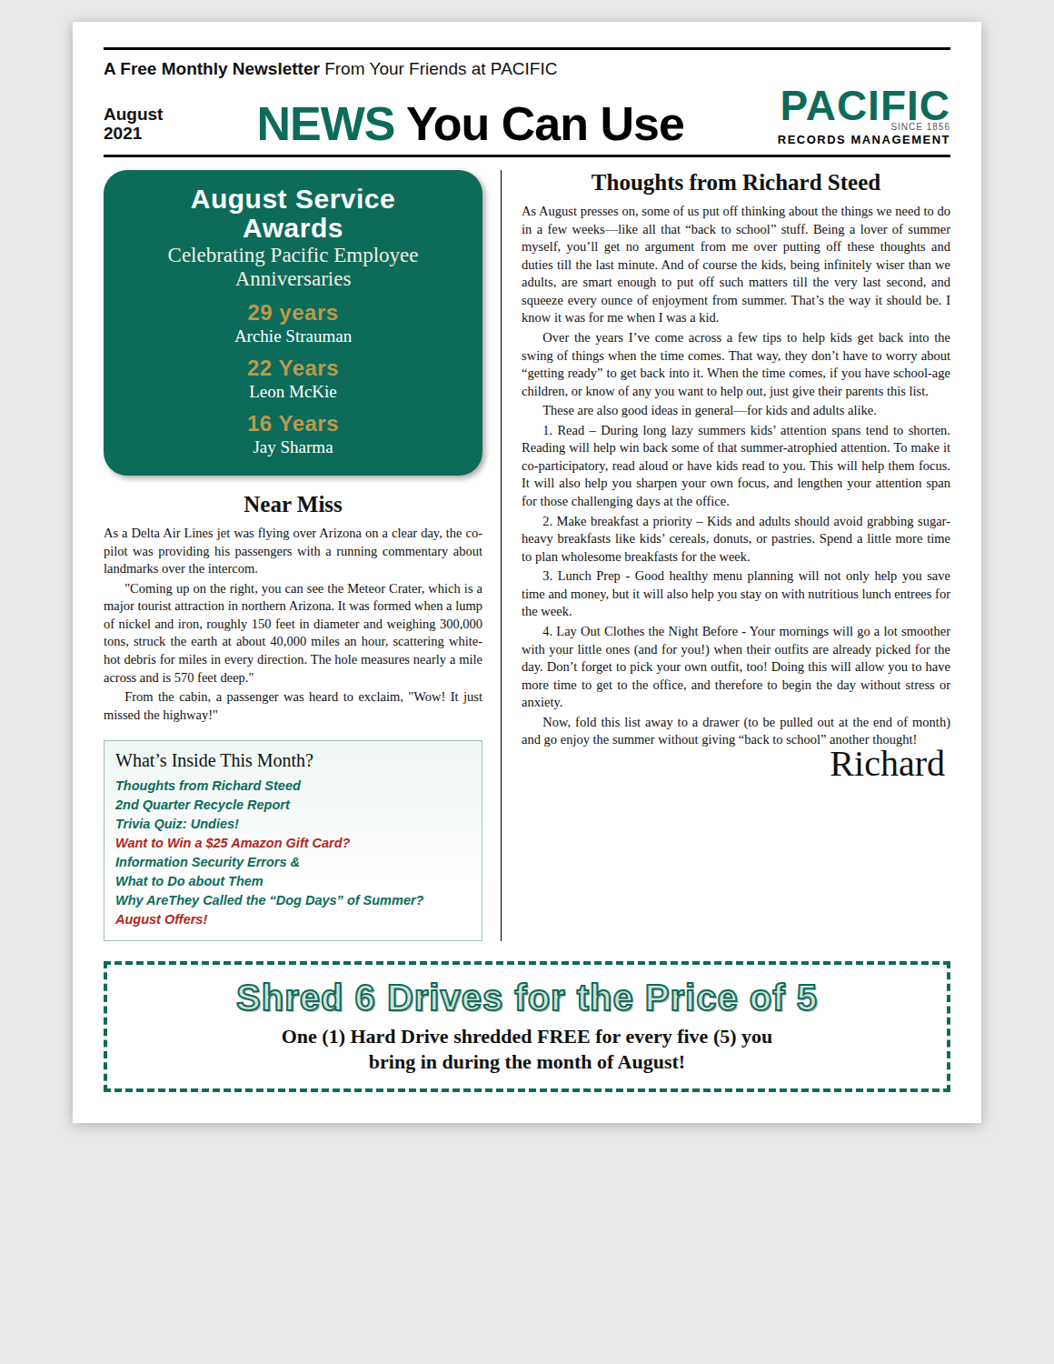A Free Monthly Newsletter From Your Friends at PACIFIC
August
2021
NEWS You Can Use
PACIFIC SINCE 1856 RECORDS MANAGEMENT
August Service
Awards
Celebrating Pacific Employee Anniversaries
29 years
Archie Strauman
22 Years
Leon McKie
16 Years
Jay Sharma
Near Miss
As a Delta Air Lines jet was flying over Arizona on a clear day, the co-pilot was providing his passengers with a running commentary about landmarks over the intercom.
"Coming up on the right, you can see the Meteor Crater, which is a major tourist attraction in northern Arizona. It was formed when a lump of nickel and iron, roughly 150 feet in diameter and weighing 300,000 tons, struck the earth at about 40,000 miles an hour, scattering white-hot debris for miles in every direction. The hole measures nearly a mile across and is 570 feet deep."
From the cabin, a passenger was heard to exclaim, "Wow! It just missed the highway!"
What’s Inside This Month?
Thoughts from Richard Steed
2nd Quarter Recycle Report
Trivia Quiz: Undies!
Want to Win a $25 Amazon Gift Card?
Information Security Errors &
What to Do about Them
Why AreThey Called the “Dog Days” of Summer?
August Offers!
Thoughts from Richard Steed
As August presses on, some of us put off thinking about the things we need to do in a few weeks—like all that “back to school” stuff. Being a lover of summer myself, you’ll get no argument from me over putting off these thoughts and duties till the last minute. And of course the kids, being infinitely wiser than we adults, are smart enough to put off such matters till the very last second, and squeeze every ounce of enjoyment from summer. That’s the way it should be. I know it was for me when I was a kid.
Over the years I’ve come across a few tips to help kids get back into the swing of things when the time comes. That way, they don’t have to worry about “getting ready” to get back into it. When the time comes, if you have school-age children, or know of any you want to help out, just give their parents this list.
These are also good ideas in general—for kids and adults alike.
1. Read – During long lazy summers kids’ attention spans tend to shorten. Reading will help win back some of that summer-atrophied attention. To make it co-participatory, read aloud or have kids read to you. This will help them focus. It will also help you sharpen your own focus, and lengthen your attention span for those challenging days at the office.
2. Make breakfast a priority – Kids and adults should avoid grabbing sugar-heavy breakfasts like kids’ cereals, donuts, or pastries. Spend a little more time to plan wholesome breakfasts for the week.
3. Lunch Prep - Good healthy menu planning will not only help you save time and money, but it will also help you stay on with nutritious lunch entrees for the week.
4. Lay Out Clothes the Night Before - Your mornings will go a lot smoother with your little ones (and for you!) when their outfits are already picked for the day. Don’t forget to pick your own outfit, too! Doing this will allow you to have more time to get to the office, and therefore to begin the day without stress or anxiety.
Now, fold this list away to a drawer (to be pulled out at the end of month) and go enjoy the summer without giving “back to school” another thought!
Richard
Shred 6 Drives for the Price of 5
One (1) Hard Drive shredded FREE for every five (5) you
bring in during the month of August!